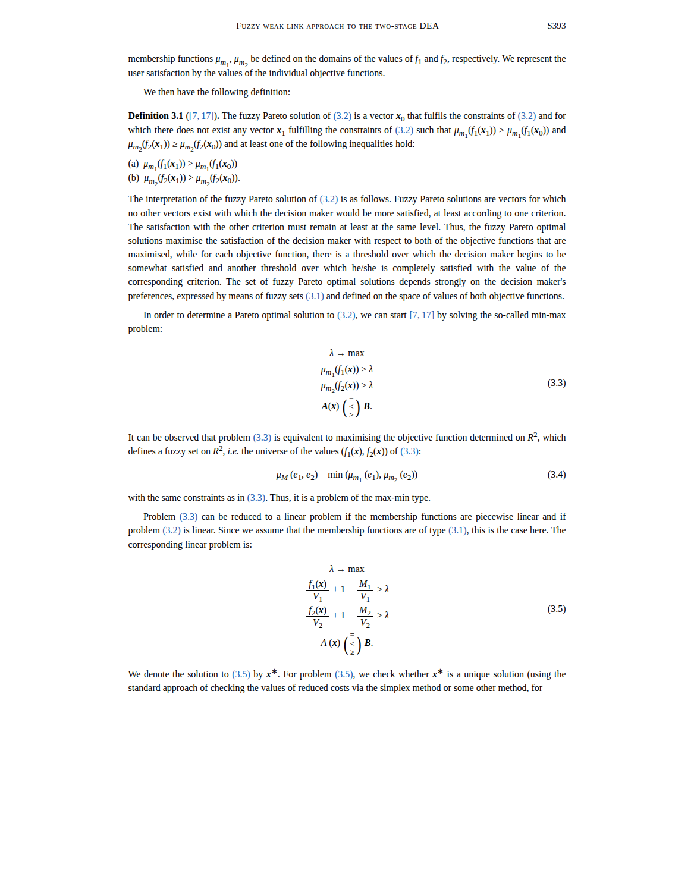Fuzzy weak link approach to the two-stage DEA S393
membership functions μm1, μm2 be defined on the domains of the values of f1 and f2, respectively. We represent the user satisfaction by the values of the individual objective functions.
We then have the following definition:
Definition 3.1 ([7, 17]). The fuzzy Pareto solution of (3.2) is a vector x0 that fulfils the constraints of (3.2) and for which there does not exist any vector x1 fulfilling the constraints of (3.2) such that μm1(f1(x1)) ≥ μm1(f1(x0)) and μm2(f2(x1)) ≥ μm2(f2(x0)) and at least one of the following inequalities hold:
(a) μm1(f1(x1)) > μm1(f1(x0))
(b) μm2(f2(x1)) > μm2(f2(x0)).
The interpretation of the fuzzy Pareto solution of (3.2) is as follows. Fuzzy Pareto solutions are vectors for which no other vectors exist with which the decision maker would be more satisfied, at least according to one criterion. The satisfaction with the other criterion must remain at least at the same level. Thus, the fuzzy Pareto optimal solutions maximise the satisfaction of the decision maker with respect to both of the objective functions that are maximised, while for each objective function, there is a threshold over which the decision maker begins to be somewhat satisfied and another threshold over which he/she is completely satisfied with the value of the corresponding criterion. The set of fuzzy Pareto optimal solutions depends strongly on the decision maker's preferences, expressed by means of fuzzy sets (3.1) and defined on the space of values of both objective functions.
In order to determine a Pareto optimal solution to (3.2), we can start [7, 17] by solving the so-called min-max problem:
λ → max
μm1(f1(x)) ≥ λ
μm2(f2(x)) ≥ λ
A(x) (=≤≥) B.
(3.3)
It can be observed that problem (3.3) is equivalent to maximising the objective function determined on R2, which defines a fuzzy set on R2, i.e. the universe of the values (f1(x), f2(x)) of (3.3):
μM (e1, e2) = min (μm1 (e1), μm2 (e2)) (3.4)
with the same constraints as in (3.3). Thus, it is a problem of the max-min type.
Problem (3.3) can be reduced to a linear problem if the membership functions are piecewise linear and if problem (3.2) is linear. Since we assume that the membership functions are of type (3.1), this is the case here. The corresponding linear problem is:
λ → max
f1(x) V1 + 1 − M1 V1 ≥ λ
f2(x) V2 + 1 − M2 V2 ≥ λ
A (x) (=≤≥) B.
(3.5)
We denote the solution to (3.5) by x∗. For problem (3.5), we check whether x∗ is a unique solution (using the standard approach of checking the values of reduced costs via the simplex method or some other method, for